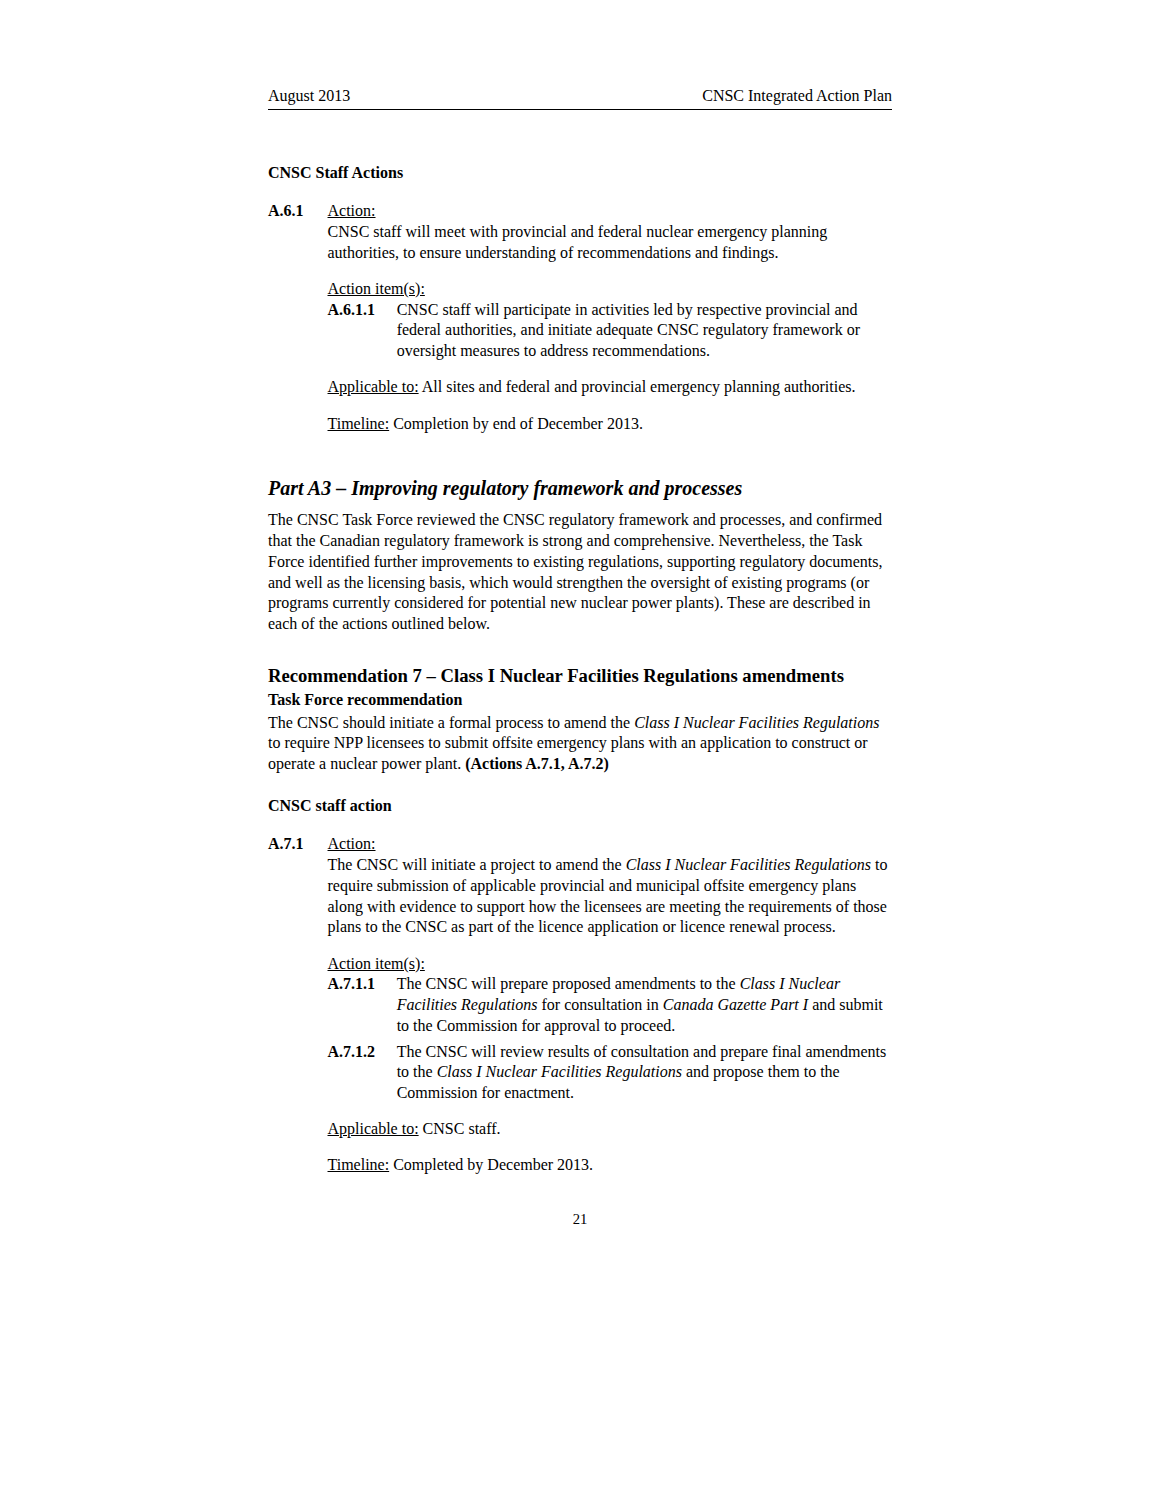August 2013
CNSC Integrated Action Plan
CNSC Staff Actions
A.6.1
Action:
CNSC staff will meet with provincial and federal nuclear emergency planning authorities, to ensure understanding of recommendations and findings.
Action item(s):
A.6.1.1
CNSC staff will participate in activities led by respective provincial and federal authorities, and initiate adequate CNSC regulatory framework or oversight measures to address recommendations.
Applicable to: All sites and federal and provincial emergency planning authorities.
Timeline: Completion by end of December 2013.
Part A3 – Improving regulatory framework and processes
The CNSC Task Force reviewed the CNSC regulatory framework and processes, and confirmed that the Canadian regulatory framework is strong and comprehensive. Nevertheless, the Task Force identified further improvements to existing regulations, supporting regulatory documents, and well as the licensing basis, which would strengthen the oversight of existing programs (or programs currently considered for potential new nuclear power plants). These are described in each of the actions outlined below.
Recommendation 7 – Class I Nuclear Facilities Regulations amendments
Task Force recommendation
The CNSC should initiate a formal process to amend the Class I Nuclear Facilities Regulations to require NPP licensees to submit offsite emergency plans with an application to construct or operate a nuclear power plant. (Actions A.7.1, A.7.2)
CNSC staff action
A.7.1
Action:
The CNSC will initiate a project to amend the Class I Nuclear Facilities Regulations to require submission of applicable provincial and municipal offsite emergency plans along with evidence to support how the licensees are meeting the requirements of those plans to the CNSC as part of the licence application or licence renewal process.
Action item(s):
A.7.1.1
The CNSC will prepare proposed amendments to the Class I Nuclear Facilities Regulations for consultation in Canada Gazette Part I and submit to the Commission for approval to proceed.
A.7.1.2
The CNSC will review results of consultation and prepare final amendments to the Class I Nuclear Facilities Regulations and propose them to the Commission for enactment.
Applicable to: CNSC staff.
Timeline: Completed by December 2013.
21